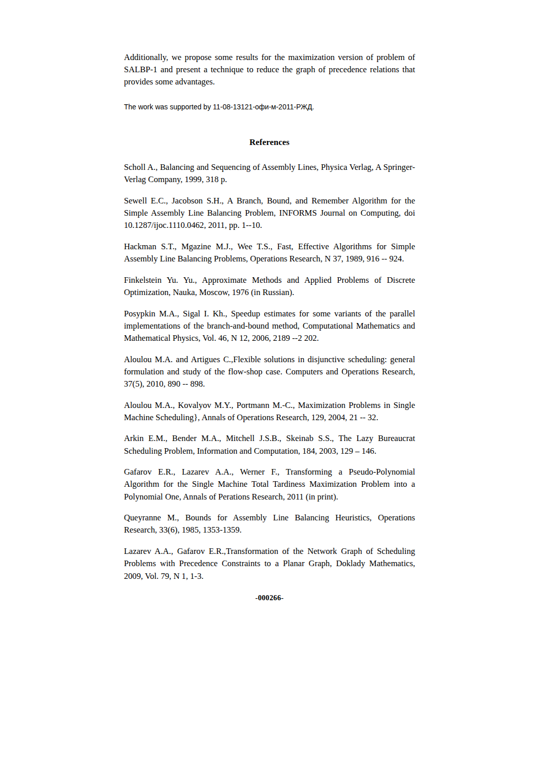Additionally, we propose some results for the maximization version of problem of SALBP-1 and present a technique to reduce the graph of precedence relations that provides some advantages.
The work was supported by 11-08-13121-офи-м-2011-РЖД.
References
Scholl A., Balancing and Sequencing of Assembly Lines, Physica Verlag, A Springer-Verlag Company, 1999, 318 p.
Sewell E.C., Jacobson S.H., A Branch, Bound, and Remember Algorithm for the Simple Assembly Line Balancing Problem, INFORMS Journal on Computing, doi 10.1287/ijoc.1110.0462, 2011, pp. 1--10.
Hackman S.T., Mgazine M.J., Wee T.S., Fast, Effective Algorithms for Simple Assembly Line Balancing Problems, Operations Research, N 37, 1989, 916 -- 924.
Finkelstein Yu. Yu., Approximate Methods and Applied Problems of Discrete Optimization, Nauka, Moscow, 1976 (in Russian).
Posypkin M.A., Sigal I. Kh., Speedup estimates for some variants of the parallel implementations of the branch-and-bound method, Computational Mathematics and Mathematical Physics, Vol. 46, N 12, 2006, 2189 --2 202.
Aloulou M.A. and Artigues C.,Flexible solutions in disjunctive scheduling: general formulation and study of the flow-shop case. Computers and Operations Research, 37(5), 2010, 890 -- 898.
Aloulou M.A., Kovalyov M.Y., Portmann M.-C., Maximization Problems in Single Machine Scheduling}, Annals of Operations Research, 129, 2004, 21 -- 32.
Arkin E.M., Bender M.A., Mitchell J.S.B., Skeinab S.S., The Lazy Bureaucrat Scheduling Problem, Information and Computation, 184, 2003, 129 – 146.
Gafarov E.R., Lazarev A.A., Werner F., Transforming a Pseudo-Polynomial Algorithm for the Single Machine Total Tardiness Maximization Problem into a Polynomial One, Annals of Perations Research, 2011 (in print).
Queyranne M., Bounds for Assembly Line Balancing Heuristics, Operations Research, 33(6), 1985, 1353-1359.
Lazarev A.A., Gafarov E.R.,Transformation of the Network Graph of Scheduling Problems with Precedence Constraints to a Planar Graph, Doklady Mathematics, 2009, Vol. 79, N 1, 1-3.
-000266-